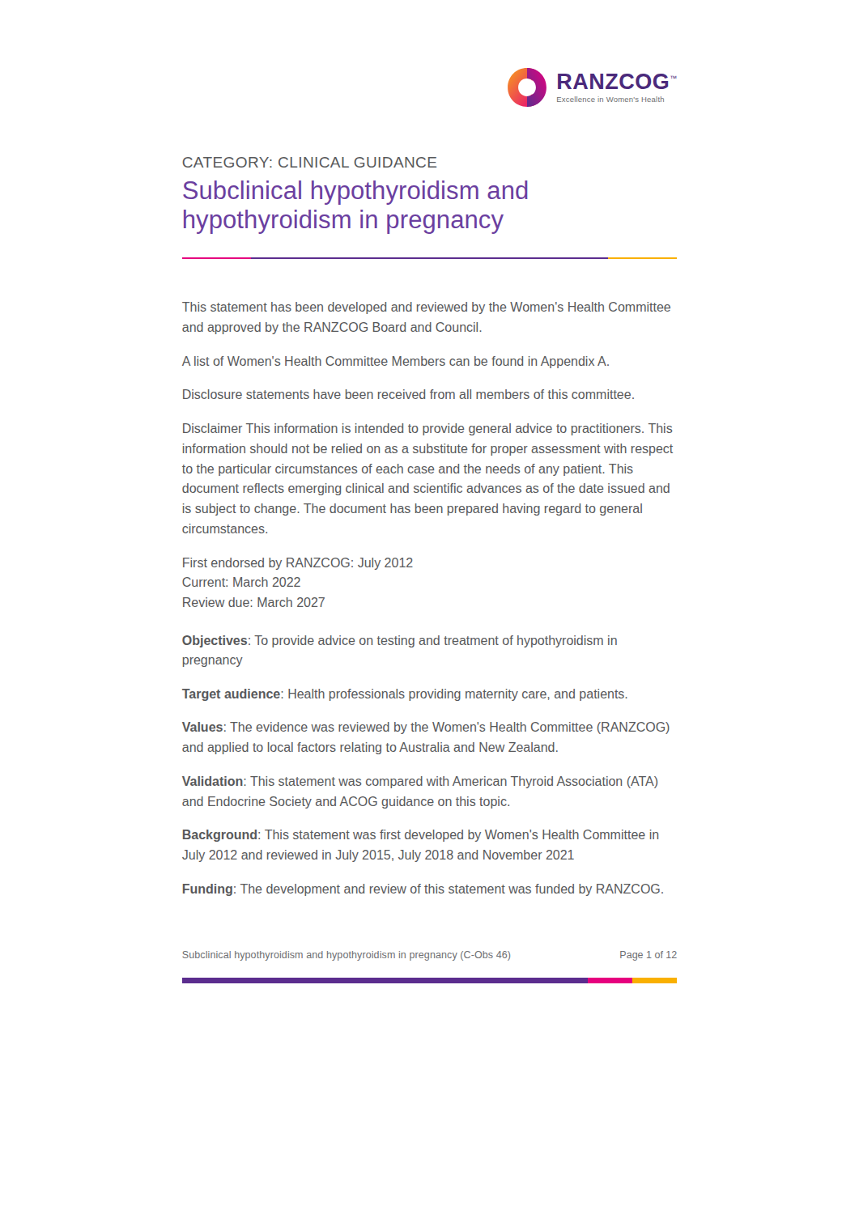RANZCOG™
Excellence in Women's Health
Category: Clinical Guidance
Subclinical hypothyroidism and hypothyroidism in pregnancy
This statement has been developed and reviewed by the Women's Health Committee and approved by the RANZCOG Board and Council.
A list of Women's Health Committee Members can be found in Appendix A.
Disclosure statements have been received from all members of this committee.
Disclaimer This information is intended to provide general advice to practitioners. This information should not be relied on as a substitute for proper assessment with respect to the particular circumstances of each case and the needs of any patient. This document reflects emerging clinical and scientific advances as of the date issued and is subject to change. The document has been prepared having regard to general circumstances.
First endorsed by RANZCOG: July 2012
Current: March 2022
Review due: March 2027
Objectives: To provide advice on testing and treatment of hypothyroidism in pregnancy
Target audience: Health professionals providing maternity care, and patients.
Values: The evidence was reviewed by the Women's Health Committee (RANZCOG) and applied to local factors relating to Australia and New Zealand.
Validation: This statement was compared with American Thyroid Association (ATA) and Endocrine Society and ACOG guidance on this topic.
Background: This statement was first developed by Women's Health Committee in July 2012 and reviewed in July 2015, July 2018 and November 2021
Funding: The development and review of this statement was funded by RANZCOG.
Subclinical hypothyroidism and hypothyroidism in pregnancy (C-Obs 46)
Page 1 of 12